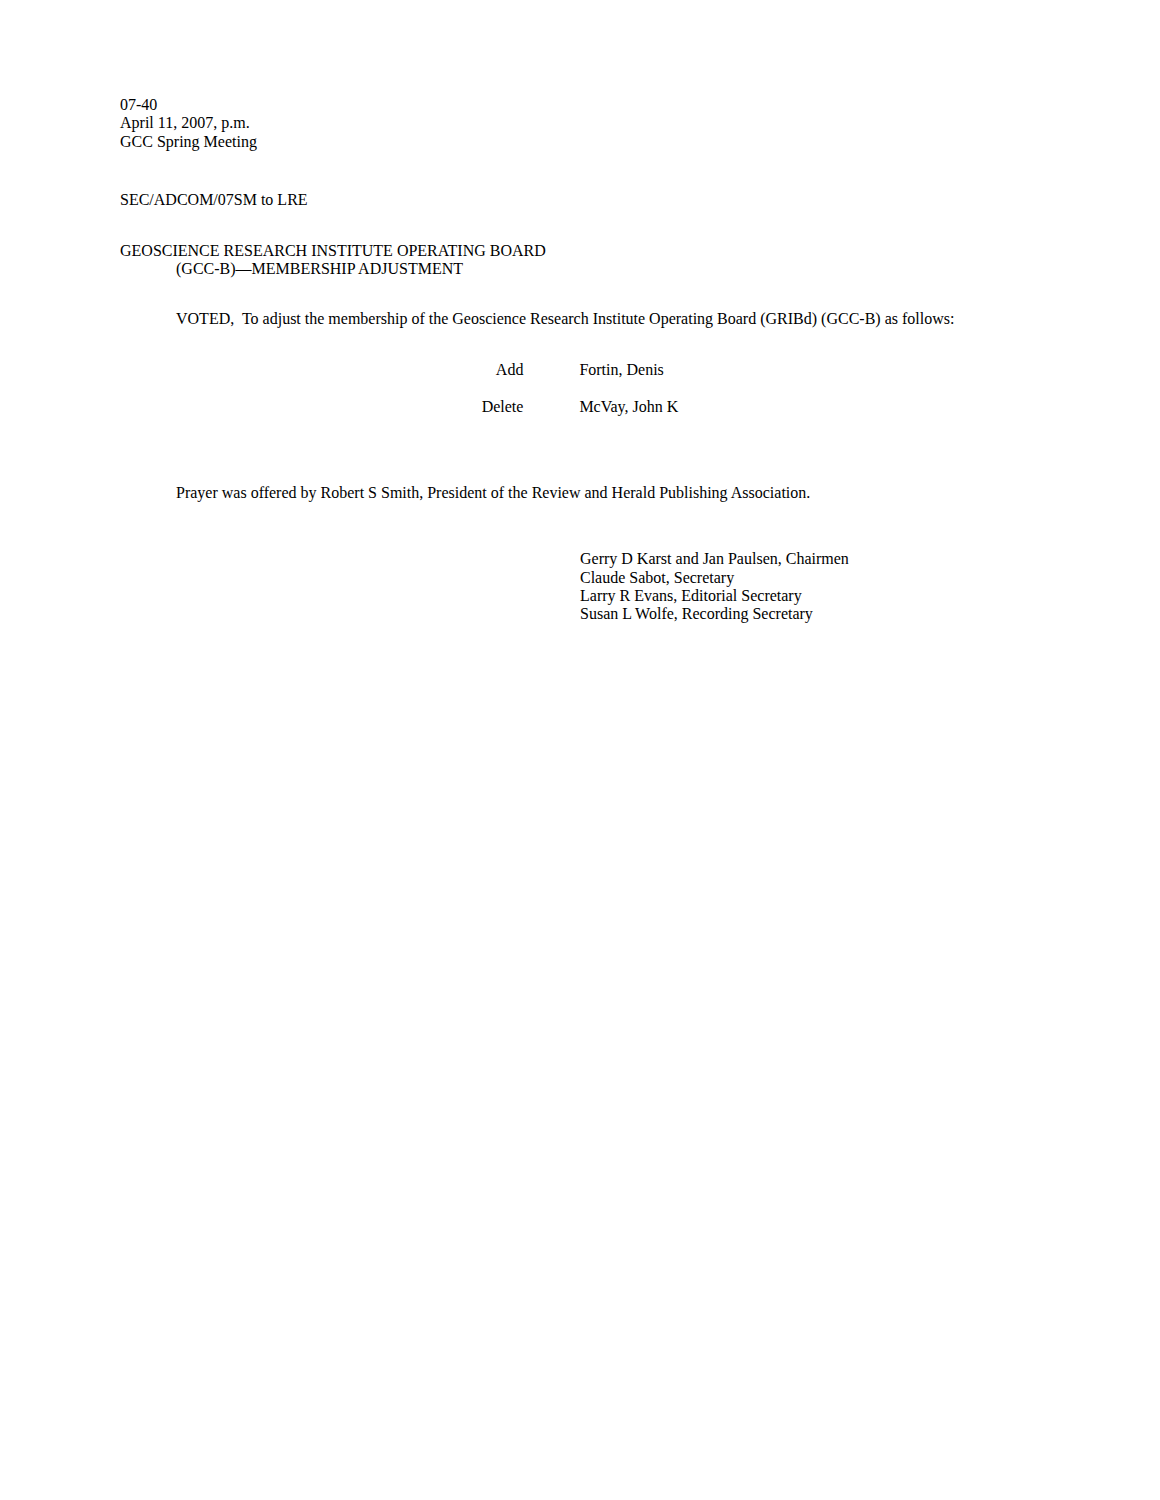07-40
April 11, 2007, p.m.
GCC Spring Meeting
SEC/ADCOM/07SM to LRE
GEOSCIENCE RESEARCH INSTITUTE OPERATING BOARD (GCC-B)—MEMBERSHIP ADJUSTMENT
VOTED, To adjust the membership of the Geoscience Research Institute Operating Board (GRIBd) (GCC-B) as follows:
| Add | Fortin, Denis |
| Delete | McVay, John K |
Prayer was offered by Robert S Smith, President of the Review and Herald Publishing Association.
Gerry D Karst and Jan Paulsen, Chairmen
Claude Sabot, Secretary
Larry R Evans, Editorial Secretary
Susan L Wolfe, Recording Secretary